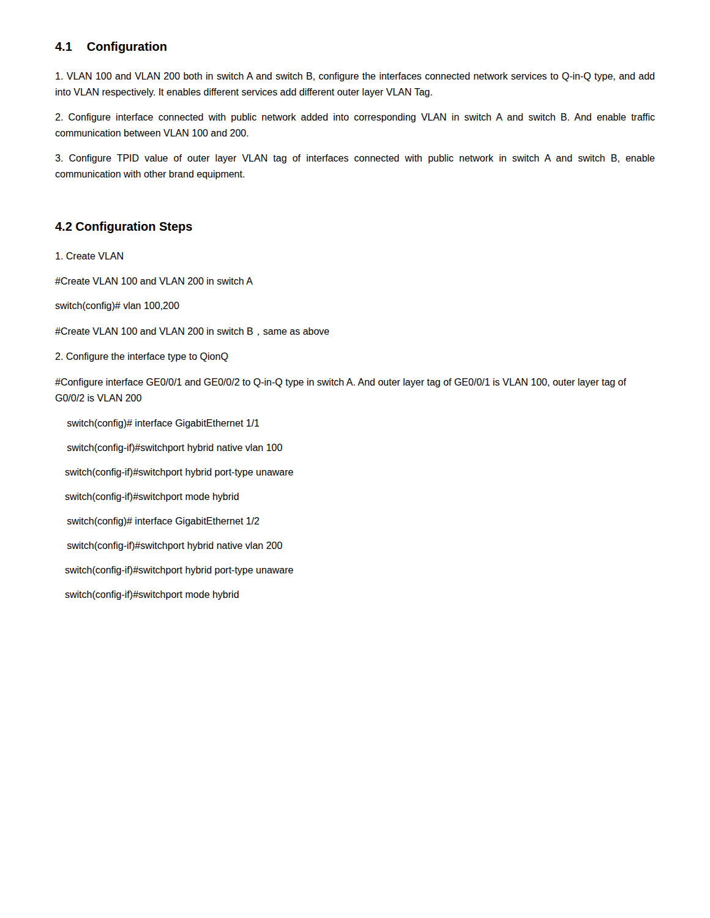4.1 Configuration
1. VLAN 100 and VLAN 200 both in switch A and switch B, configure the interfaces connected network services to Q-in-Q type, and add into VLAN respectively. It enables different services add different outer layer VLAN Tag.
2. Configure interface connected with public network added into corresponding VLAN in switch A and switch B. And enable traffic communication between VLAN 100 and 200.
3. Configure TPID value of outer layer VLAN tag of interfaces connected with public network in switch A and switch B, enable communication with other brand equipment.
4.2 Configuration Steps
1. Create VLAN
#Create VLAN 100 and VLAN 200 in switch A
switch(config)# vlan 100,200
#Create VLAN 100 and VLAN 200 in switch B，same as above
2. Configure the interface type to QionQ
#Configure interface GE0/0/1 and GE0/0/2 to Q-in-Q type in switch A. And outer layer tag of GE0/0/1 is VLAN 100, outer layer tag of G0/0/2 is VLAN 200
switch(config)# interface GigabitEthernet 1/1
switch(config-if)#switchport hybrid native vlan 100
switch(config-if)#switchport hybrid port-type unaware
switch(config-if)#switchport mode hybrid
switch(config)# interface GigabitEthernet 1/2
switch(config-if)#switchport hybrid native vlan 200
switch(config-if)#switchport hybrid port-type unaware
switch(config-if)#switchport mode hybrid